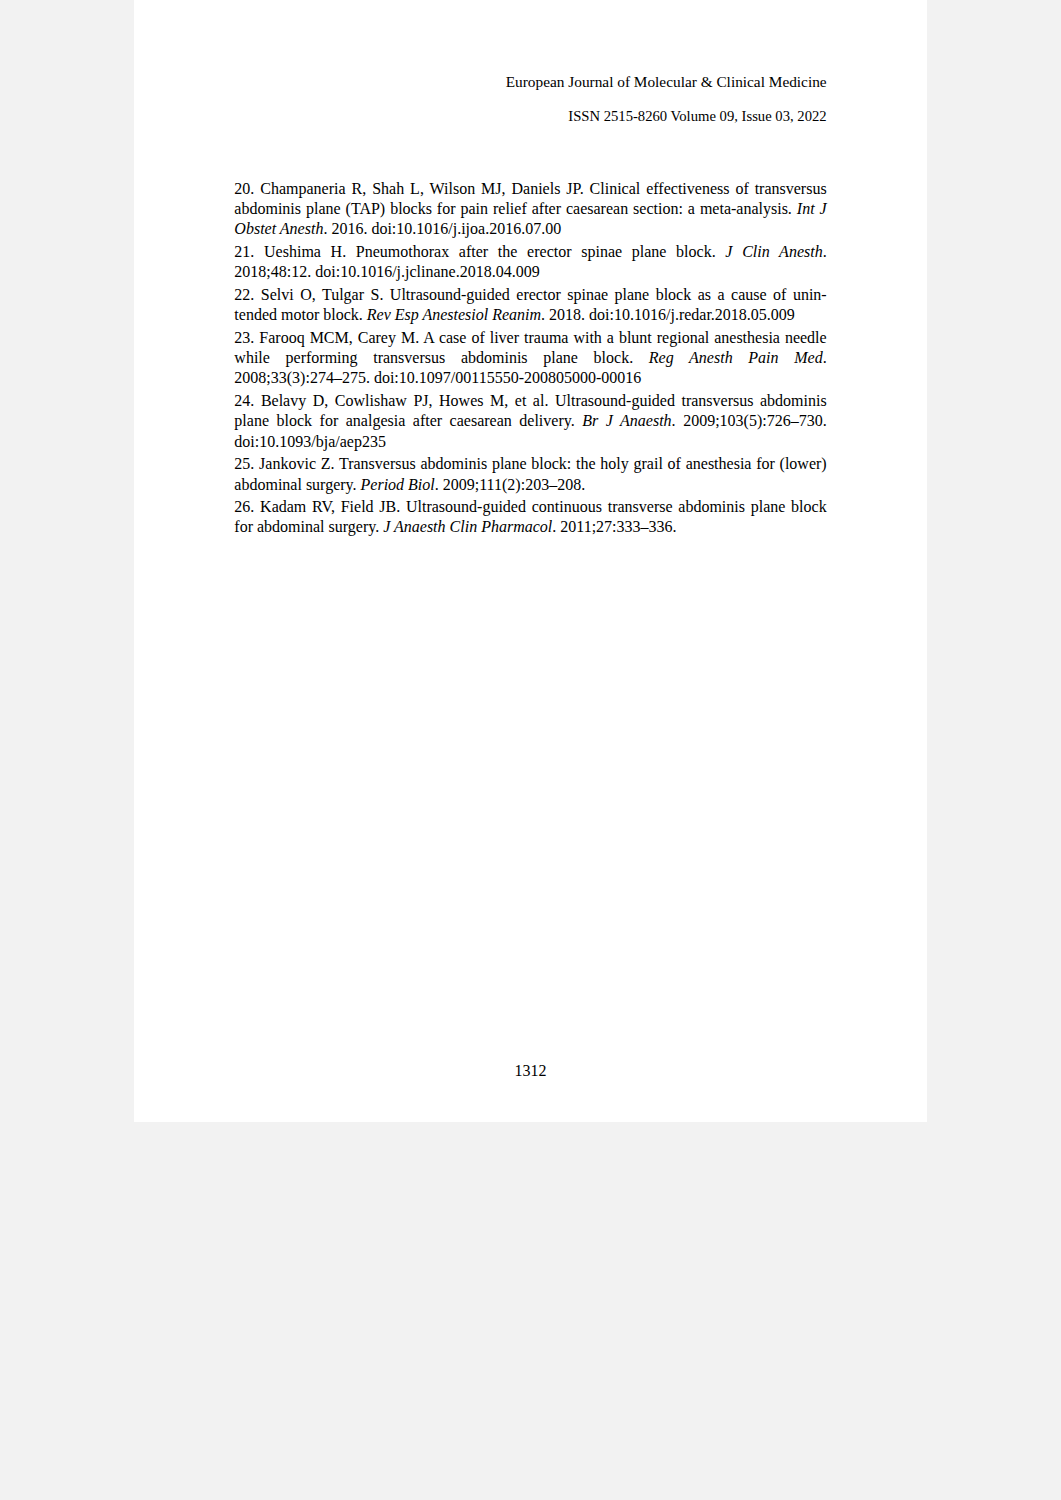European Journal of Molecular & Clinical Medicine
ISSN 2515-8260 Volume 09, Issue 03, 2022
Champaneria R, Shah L, Wilson MJ, Daniels JP. Clinical effectiveness of transversus abdominis plane (TAP) blocks for pain relief after caesarean section: a meta-analysis. Int J Obstet Anesth. 2016. doi:10.1016/j.ijoa.2016.07.00
Ueshima H. Pneumothorax after the erector spinae plane block. J Clin Anesth. 2018;48:12. doi:10.1016/j.jclinane.2018.04.009
Selvi O, Tulgar S. Ultrasound-guided erector spinae plane block as a cause of unintended motor block. Rev Esp Anestesiol Reanim. 2018. doi:10.1016/j.redar.2018.05.009
Farooq MCM, Carey M. A case of liver trauma with a blunt regional anesthesia needle while performing transversus abdominis plane block. Reg Anesth Pain Med. 2008;33(3):274–275. doi:10.1097/00115550-200805000-00016
Belavy D, Cowlishaw PJ, Howes M, et al. Ultrasound-guided transversus abdominis plane block for analgesia after caesarean delivery. Br J Anaesth. 2009;103(5):726–730. doi:10.1093/bja/aep235
Jankovic Z. Transversus abdominis plane block: the holy grail of anesthesia for (lower) abdominal surgery. Period Biol. 2009;111(2):203–208.
Kadam RV, Field JB. Ultrasound-guided continuous transverse abdominis plane block for abdominal surgery. J Anaesth Clin Pharmacol. 2011;27:333–336.
1312